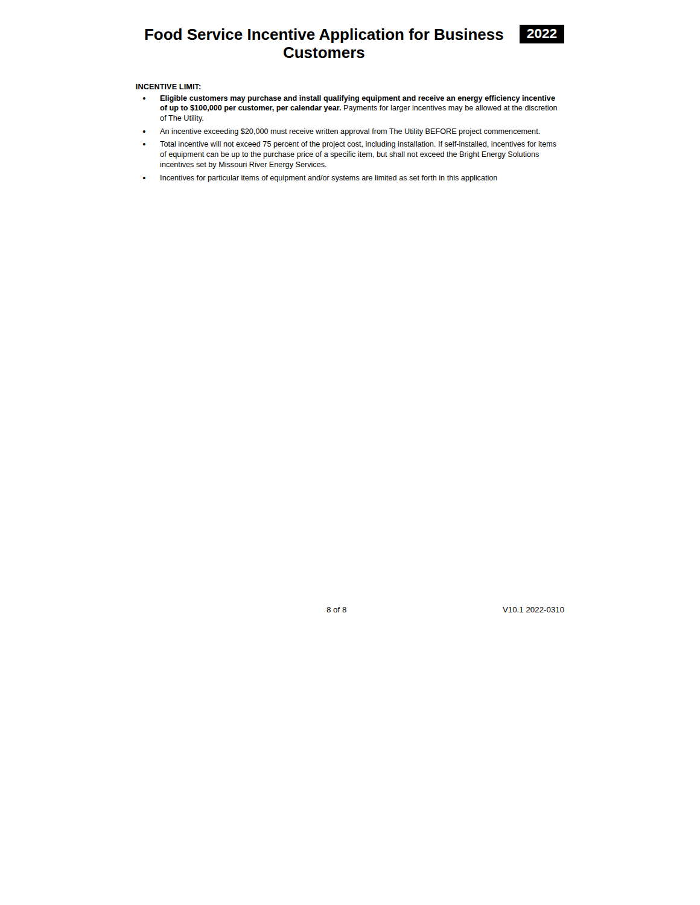Food Service Incentive Application for Business Customers
2022
INCENTIVE LIMIT:
Eligible customers may purchase and install qualifying equipment and receive an energy efficiency incentive of up to $100,000 per customer, per calendar year. Payments for larger incentives may be allowed at the discretion of The Utility.
An incentive exceeding $20,000 must receive written approval from The Utility BEFORE project commencement.
Total incentive will not exceed 75 percent of the project cost, including installation. If self-installed, incentives for items of equipment can be up to the purchase price of a specific item, but shall not exceed the Bright Energy Solutions incentives set by Missouri River Energy Services.
Incentives for particular items of equipment and/or systems are limited as set forth in this application
8 of 8
V10.1 2022-0310